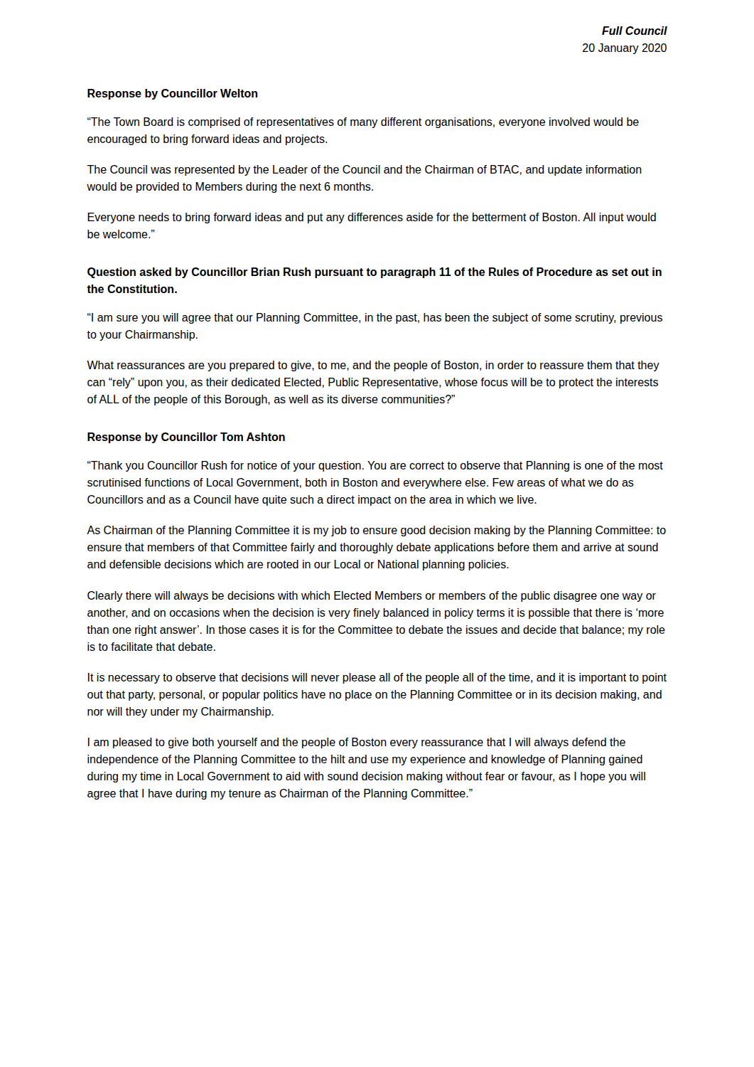Full Council
20 January 2020
Response by Councillor Welton
“The Town Board is comprised of representatives of many different organisations, everyone involved would be encouraged to bring forward ideas and projects.
The Council was represented by the Leader of the Council and the Chairman of BTAC, and update information would be provided to Members during the next 6 months.
Everyone needs to bring forward ideas and put any differences aside for the betterment of Boston. All input would be welcome.”
Question asked by Councillor Brian Rush pursuant to paragraph 11 of the Rules of Procedure as set out in the Constitution.
“I am sure you will agree that our Planning Committee, in the past, has been the subject of some scrutiny, previous to your Chairmanship.
What reassurances are you prepared to give, to me, and the people of Boston, in order to reassure them that they can “rely” upon you, as their dedicated Elected, Public Representative, whose focus will be to protect the interests of ALL of the people of this Borough, as well as its diverse communities?”
Response by Councillor Tom Ashton
“Thank you Councillor Rush for notice of your question. You are correct to observe that Planning is one of the most scrutinised functions of Local Government, both in Boston and everywhere else. Few areas of what we do as Councillors and as a Council have quite such a direct impact on the area in which we live.
As Chairman of the Planning Committee it is my job to ensure good decision making by the Planning Committee: to ensure that members of that Committee fairly and thoroughly debate applications before them and arrive at sound and defensible decisions which are rooted in our Local or National planning policies.
Clearly there will always be decisions with which Elected Members or members of the public disagree one way or another, and on occasions when the decision is very finely balanced in policy terms it is possible that there is ‘more than one right answer’. In those cases it is for the Committee to debate the issues and decide that balance; my role is to facilitate that debate.
It is necessary to observe that decisions will never please all of the people all of the time, and it is important to point out that party, personal, or popular politics have no place on the Planning Committee or in its decision making, and nor will they under my Chairmanship.
I am pleased to give both yourself and the people of Boston every reassurance that I will always defend the independence of the Planning Committee to the hilt and use my experience and knowledge of Planning gained during my time in Local Government to aid with sound decision making without fear or favour, as I hope you will agree that I have during my tenure as Chairman of the Planning Committee.”